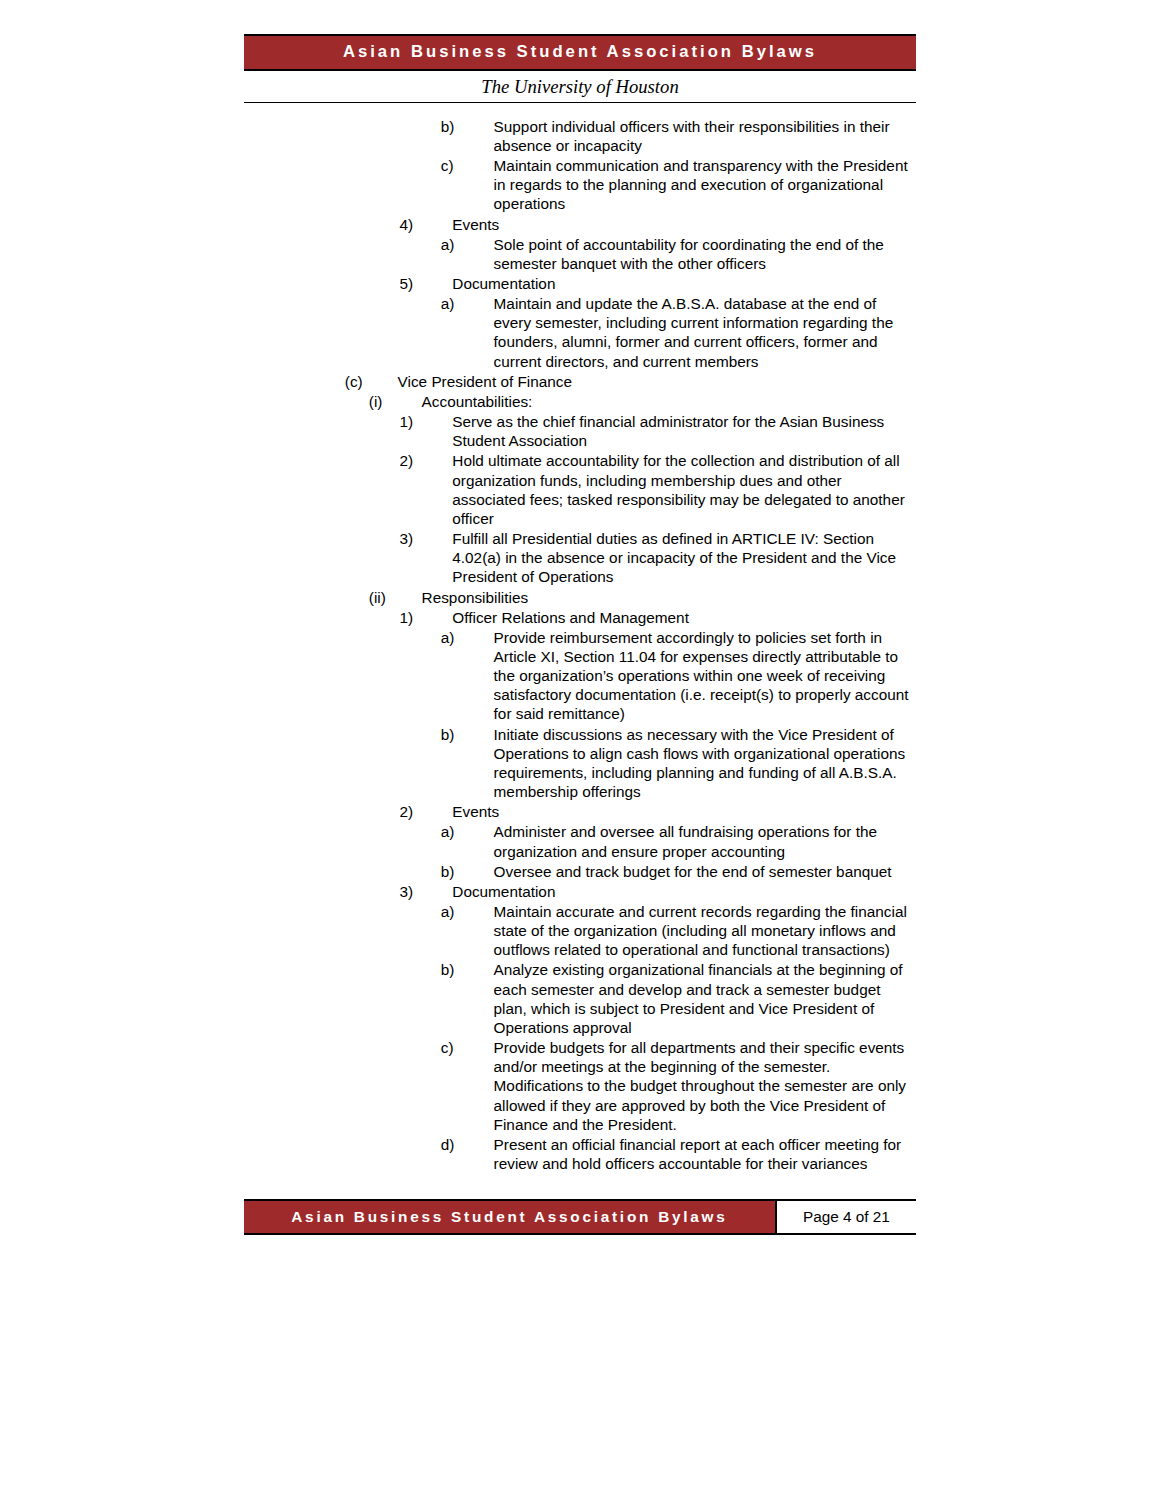Asian Business Student Association Bylaws
The University of Houston
b) Support individual officers with their responsibilities in their absence or incapacity
c) Maintain communication and transparency with the President in regards to the planning and execution of organizational operations
4) Events
a) Sole point of accountability for coordinating the end of the semester banquet with the other officers
5) Documentation
a) Maintain and update the A.B.S.A. database at the end of every semester, including current information regarding the founders, alumni, former and current officers, former and current directors, and current members
(c) Vice President of Finance
(i) Accountabilities:
1) Serve as the chief financial administrator for the Asian Business Student Association
2) Hold ultimate accountability for the collection and distribution of all organization funds, including membership dues and other associated fees; tasked responsibility may be delegated to another officer
3) Fulfill all Presidential duties as defined in ARTICLE IV: Section 4.02(a) in the absence or incapacity of the President and the Vice President of Operations
(ii) Responsibilities
1) Officer Relations and Management
a) Provide reimbursement accordingly to policies set forth in Article XI, Section 11.04 for expenses directly attributable to the organization’s operations within one week of receiving satisfactory documentation (i.e. receipt(s) to properly account for said remittance)
b) Initiate discussions as necessary with the Vice President of Operations to align cash flows with organizational operations requirements, including planning and funding of all A.B.S.A. membership offerings
2) Events
a) Administer and oversee all fundraising operations for the organization and ensure proper accounting
b) Oversee and track budget for the end of semester banquet
3) Documentation
a) Maintain accurate and current records regarding the financial state of the organization (including all monetary inflows and outflows related to operational and functional transactions)
b) Analyze existing organizational financials at the beginning of each semester and develop and track a semester budget plan, which is subject to President and Vice President of Operations approval
c) Provide budgets for all departments and their specific events and/or meetings at the beginning of the semester. Modifications to the budget throughout the semester are only allowed if they are approved by both the Vice President of Finance and the President.
d) Present an official financial report at each officer meeting for review and hold officers accountable for their variances
Asian Business Student Association Bylaws
Page 4 of 21